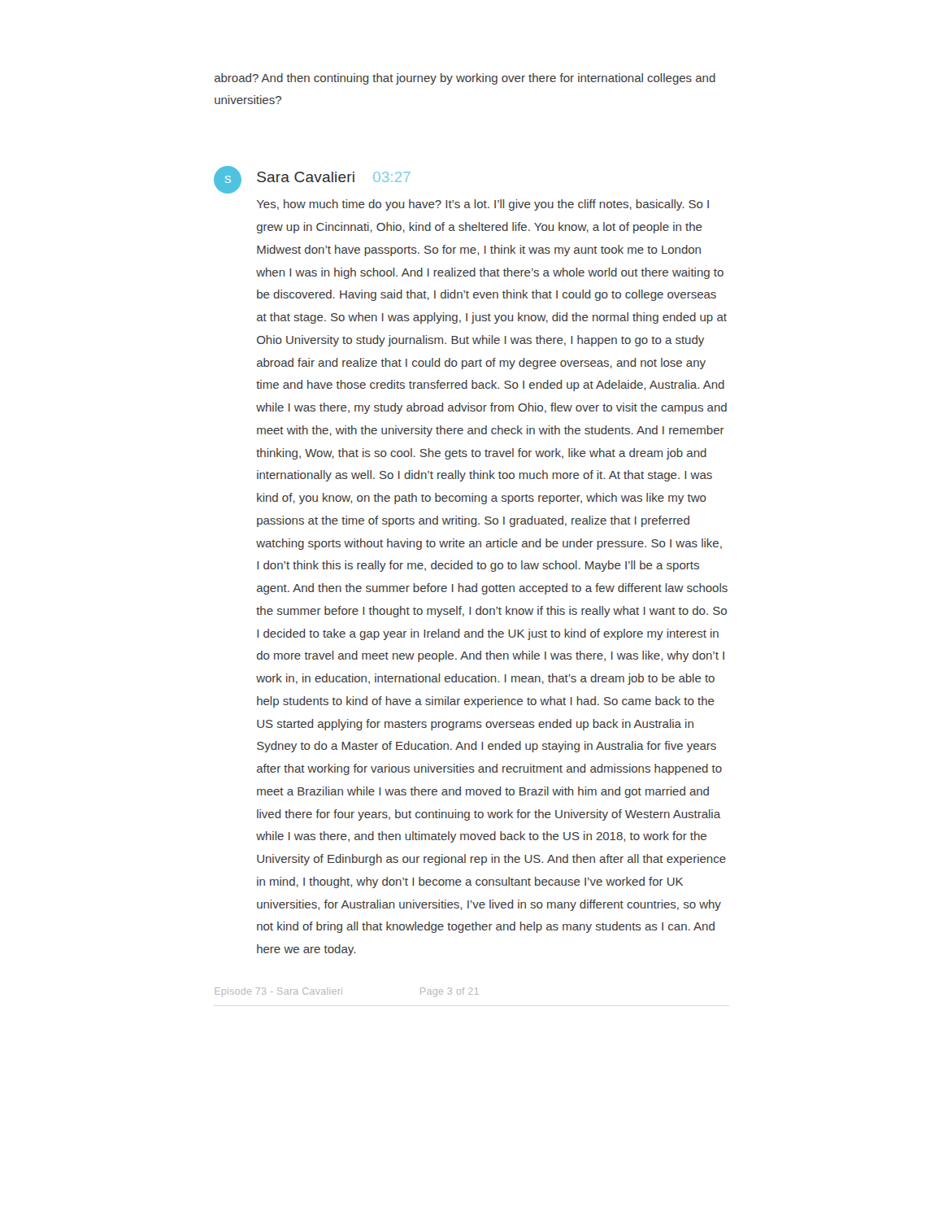abroad? And then continuing that journey by working over there for international colleges and universities?
S
Sara Cavalieri 03:27
Yes, how much time do you have? It’s a lot. I’ll give you the cliff notes, basically. So I grew up in Cincinnati, Ohio, kind of a sheltered life. You know, a lot of people in the Midwest don’t have passports. So for me, I think it was my aunt took me to London when I was in high school. And I realized that there’s a whole world out there waiting to be discovered. Having said that, I didn’t even think that I could go to college overseas at that stage. So when I was applying, I just you know, did the normal thing ended up at Ohio University to study journalism. But while I was there, I happen to go to a study abroad fair and realize that I could do part of my degree overseas, and not lose any time and have those credits transferred back. So I ended up at Adelaide, Australia. And while I was there, my study abroad advisor from Ohio, flew over to visit the campus and meet with the, with the university there and check in with the students. And I remember thinking, Wow, that is so cool. She gets to travel for work, like what a dream job and internationally as well. So I didn’t really think too much more of it. At that stage. I was kind of, you know, on the path to becoming a sports reporter, which was like my two passions at the time of sports and writing. So I graduated, realize that I preferred watching sports without having to write an article and be under pressure. So I was like, I don’t think this is really for me, decided to go to law school. Maybe I’ll be a sports agent. And then the summer before I had gotten accepted to a few different law schools the summer before I thought to myself, I don’t know if this is really what I want to do. So I decided to take a gap year in Ireland and the UK just to kind of explore my interest in do more travel and meet new people. And then while I was there, I was like, why don’t I work in, in education, international education. I mean, that’s a dream job to be able to help students to kind of have a similar experience to what I had. So came back to the US started applying for masters programs overseas ended up back in Australia in Sydney to do a Master of Education. And I ended up staying in Australia for five years after that working for various universities and recruitment and admissions happened to meet a Brazilian while I was there and moved to Brazil with him and got married and lived there for four years, but continuing to work for the University of Western Australia while I was there, and then ultimately moved back to the US in 2018, to work for the University of Edinburgh as our regional rep in the US. And then after all that experience in mind, I thought, why don’t I become a consultant because I’ve worked for UK universities, for Australian universities, I’ve lived in so many different countries, so why not kind of bring all that knowledge together and help as many students as I can. And here we are today.
Episode 73 - Sara Cavalieri Page 3 of 21